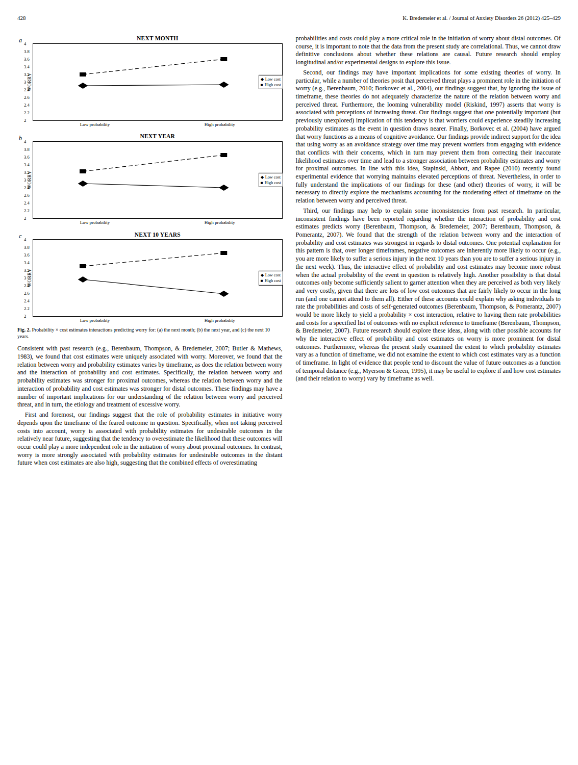428 K. Bredemeier et al. / Journal of Anxiety Disorders 26 (2012) 425–429
NEXT MONTH
a WORRY 4 3.8 3.6 3.4 3.2 3 2.8 2.6 2.4 2.2 2
◆Low cost
■High cost
Low probability High probability
NEXT YEAR
b WORRY 4 3.8 3.6 3.4 3.2 3 2.8 2.6 2.4 2.2 2
◆Low cost
■High cost
Low probability High probability
NEXT 10 YEARS
c WORRY 4 3.8 3.6 3.4 3.2 3 2.8 2.6 2.4 2.2 2
◆Low cost
■High cost
Low probability High probability
Fig. 2. Probability × cost estimates interactions predicting worry for: (a) the next month; (b) the next year, and (c) the next 10 years.
Consistent with past research (e.g., Berenbaum, Thompson, & Bredemeier, 2007; Butler & Mathews, 1983), we found that cost estimates were uniquely associated with worry. Moreover, we found that the relation between worry and probability estimates varies by timeframe, as does the relation between worry and the interaction of probability and cost estimates. Specifically, the relation between worry and probability estimates was stronger for proximal outcomes, whereas the relation between worry and the interaction of probability and cost estimates was stronger for distal outcomes. These findings may have a number of important implications for our understanding of the relation between worry and perceived threat, and in turn, the etiology and treatment of excessive worry.
First and foremost, our findings suggest that the role of probability estimates in initiative worry depends upon the timeframe of the feared outcome in question. Specifically, when not taking perceived costs into account, worry is associated with probability estimates for undesirable outcomes in the relatively near future, suggesting that the tendency to overestimate the likelihood that these outcomes will occur could play a more independent role in the initiation of worry about proximal outcomes. In contrast, worry is more strongly associated with probability estimates for undesirable outcomes in the distant future when cost estimates are also high, suggesting that the combined effects of overestimating
probabilities and costs could play a more critical role in the initiation of worry about distal outcomes. Of course, it is important to note that the data from the present study are correlational. Thus, we cannot draw definitive conclusions about whether these relations are causal. Future research should employ longitudinal and/or experimental designs to explore this issue.
Second, our findings may have important implications for some existing theories of worry. In particular, while a number of theories posit that perceived threat plays a prominent role in the initiation of worry (e.g., Berenbaum, 2010; Borkovec et al., 2004), our findings suggest that, by ignoring the issue of timeframe, these theories do not adequately characterize the nature of the relation between worry and perceived threat. Furthermore, the looming vulnerability model (Riskind, 1997) asserts that worry is associated with perceptions of increasing threat. Our findings suggest that one potentially important (but previously unexplored) implication of this tendency is that worriers could experience steadily increasing probability estimates as the event in question draws nearer. Finally, Borkovec et al. (2004) have argued that worry functions as a means of cognitive avoidance. Our findings provide indirect support for the idea that using worry as an avoidance strategy over time may prevent worriers from engaging with evidence that conflicts with their concerns, which in turn may prevent them from correcting their inaccurate likelihood estimates over time and lead to a stronger association between probability estimates and worry for proximal outcomes. In line with this idea, Stapinski, Abbott, and Rapee (2010) recently found experimental evidence that worrying maintains elevated perceptions of threat. Nevertheless, in order to fully understand the implications of our findings for these (and other) theories of worry, it will be necessary to directly explore the mechanisms accounting for the moderating effect of timeframe on the relation between worry and perceived threat.
Third, our findings may help to explain some inconsistencies from past research. In particular, inconsistent findings have been reported regarding whether the interaction of probability and cost estimates predicts worry (Berenbaum, Thompson, & Bredemeier, 2007; Berenbaum, Thompson, & Pomerantz, 2007). We found that the strength of the relation between worry and the interaction of probability and cost estimates was strongest in regards to distal outcomes. One potential explanation for this pattern is that, over longer timeframes, negative outcomes are inherently more likely to occur (e.g., you are more likely to suffer a serious injury in the next 10 years than you are to suffer a serious injury in the next week). Thus, the interactive effect of probability and cost estimates may become more robust when the actual probability of the event in question is relatively high. Another possibility is that distal outcomes only become sufficiently salient to garner attention when they are perceived as both very likely and very costly, given that there are lots of low cost outcomes that are fairly likely to occur in the long run (and one cannot attend to them all). Either of these accounts could explain why asking individuals to rate the probabilities and costs of self-generated outcomes (Berenbaum, Thompson, & Pomerantz, 2007) would be more likely to yield a probability × cost interaction, relative to having them rate probabilities and costs for a specified list of outcomes with no explicit reference to timeframe (Berenbaum, Thompson, & Bredemeier, 2007). Future research should explore these ideas, along with other possible accounts for why the interactive effect of probability and cost estimates on worry is more prominent for distal outcomes. Furthermore, whereas the present study examined the extent to which probability estimates vary as a function of timeframe, we did not examine the extent to which cost estimates vary as a function of timeframe. In light of evidence that people tend to discount the value of future outcomes as a function of temporal distance (e.g., Myerson & Green, 1995), it may be useful to explore if and how cost estimates (and their relation to worry) vary by timeframe as well.